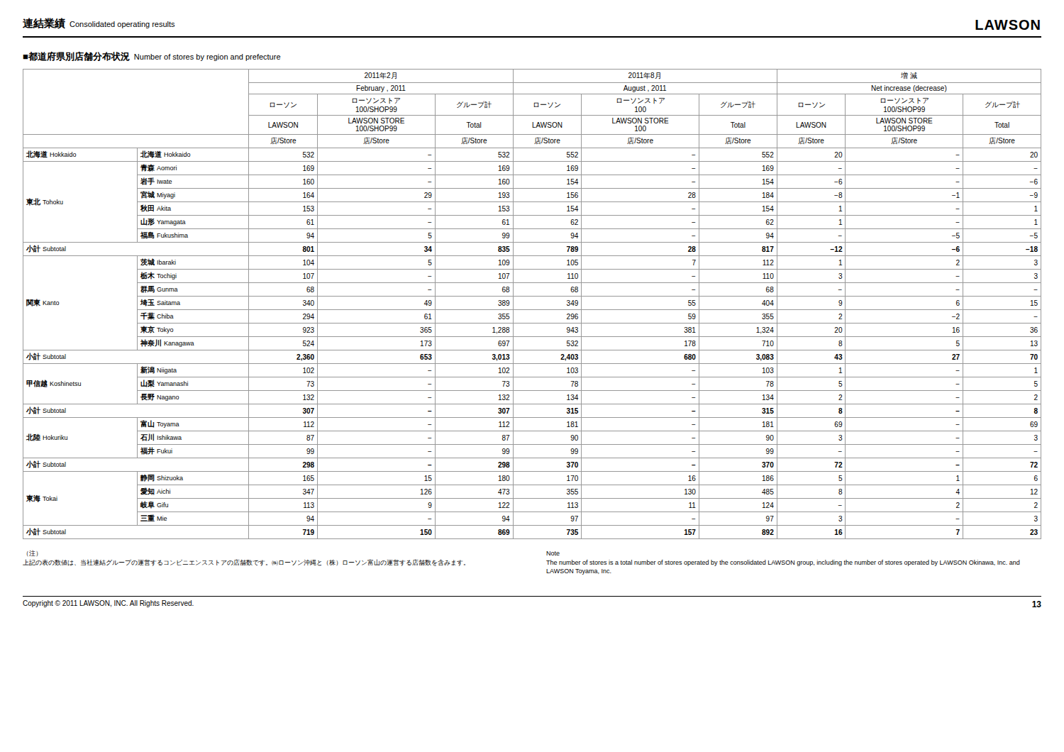連結業績Consolidated operating results
LAWSON
■都道府県別店舗分布状況Number of stores by region and prefecture
| | 2011年2月 | 2011年8月 | 増 減 |
| --- | --- | --- | --- |
| February , 2011 | August , 2011 | Net increase (decrease) |
| ローソン | ローソンストア 100/SHOP99 | グループ計 | ローソン | ローソンストア 100 | グループ計 | ローソン | ローソンストア 100/SHOP99 | グループ計 |
| LAWSON | LAWSON STORE 100/SHOP99 | Total | LAWSON | LAWSON STORE 100 | Total | LAWSON | LAWSON STORE 100/SHOP99 | Total |
| | 店/Store | 店/Store | 店/Store | 店/Store | 店/Store | 店/Store | 店/Store | 店/Store | 店/Store |
| 北海道 Hokkaido | 北海道 Hokkaido | 532 | − | 532 | 552 | − | 552 | 20 | − | 20 |
| 東北 Tohoku | 青森 Aomori | 169 | − | 169 | 169 | − | 169 | − | − | − |
| 岩手 Iwate | 160 | − | 160 | 154 | − | 154 | −6 | − | −6 |
| 宮城 Miyagi | 164 | 29 | 193 | 156 | 28 | 184 | −8 | −1 | −9 |
| 秋田 Akita | 153 | − | 153 | 154 | − | 154 | 1 | − | 1 |
| 山形 Yamagata | 61 | − | 61 | 62 | − | 62 | 1 | − | 1 |
| 福島 Fukushima | 94 | 5 | 99 | 94 | − | 94 | − | −5 | −5 |
| 小計 Subtotal | 801 | 34 | 835 | 789 | 28 | 817 | −12 | −6 | −18 |
| 関東 Kanto | 茨城 Ibaraki | 104 | 5 | 109 | 105 | 7 | 112 | 1 | 2 | 3 |
| 栃木 Tochigi | 107 | − | 107 | 110 | − | 110 | 3 | − | 3 |
| 群馬 Gunma | 68 | − | 68 | 68 | − | 68 | − | − | − |
| 埼玉 Saitama | 340 | 49 | 389 | 349 | 55 | 404 | 9 | 6 | 15 |
| 千葉 Chiba | 294 | 61 | 355 | 296 | 59 | 355 | 2 | −2 | − |
| 東京 Tokyo | 923 | 365 | 1,288 | 943 | 381 | 1,324 | 20 | 16 | 36 |
| 神奈川 Kanagawa | 524 | 173 | 697 | 532 | 178 | 710 | 8 | 5 | 13 |
| 小計 Subtotal | 2,360 | 653 | 3,013 | 2,403 | 680 | 3,083 | 43 | 27 | 70 |
| 甲信越 Koshinetsu | 新潟 Niigata | 102 | − | 102 | 103 | − | 103 | 1 | − | 1 |
| 山梨 Yamanashi | 73 | − | 73 | 78 | − | 78 | 5 | − | 5 |
| 長野 Nagano | 132 | − | 132 | 134 | − | 134 | 2 | − | 2 |
| 小計 Subtotal | 307 | − | 307 | 315 | − | 315 | 8 | − | 8 |
| 北陸 Hokuriku | 富山 Toyama | 112 | − | 112 | 181 | − | 181 | 69 | − | 69 |
| 石川 Ishikawa | 87 | − | 87 | 90 | − | 90 | 3 | − | 3 |
| 福井 Fukui | 99 | − | 99 | 99 | − | 99 | − | − | − |
| 小計 Subtotal | 298 | − | 298 | 370 | − | 370 | 72 | − | 72 |
| 東海 Tokai | 静岡 Shizuoka | 165 | 15 | 180 | 170 | 16 | 186 | 5 | 1 | 6 |
| 愛知 Aichi | 347 | 126 | 473 | 355 | 130 | 485 | 8 | 4 | 12 |
| 岐阜 Gifu | 113 | 9 | 122 | 113 | 11 | 124 | − | 2 | 2 |
| 三重 Mie | 94 | − | 94 | 97 | − | 97 | 3 | − | 3 |
| 小計 Subtotal | 719 | 150 | 869 | 735 | 157 | 892 | 16 | 7 | 23 |
（注）
上記の表の数値は、当社連結グループの運営するコンビニエンスストアの店舗数です。㈱ローソン沖縄と（株）ローソン富山の運営する店舗数を含みます。
Note
The number of stores is a total number of stores operated by the consolidated LAWSON group, including the number of stores operated by LAWSON Okinawa, Inc. and LAWSON Toyama, Inc.
Copyright © 2011 LAWSON, INC. All Rights Reserved.
13